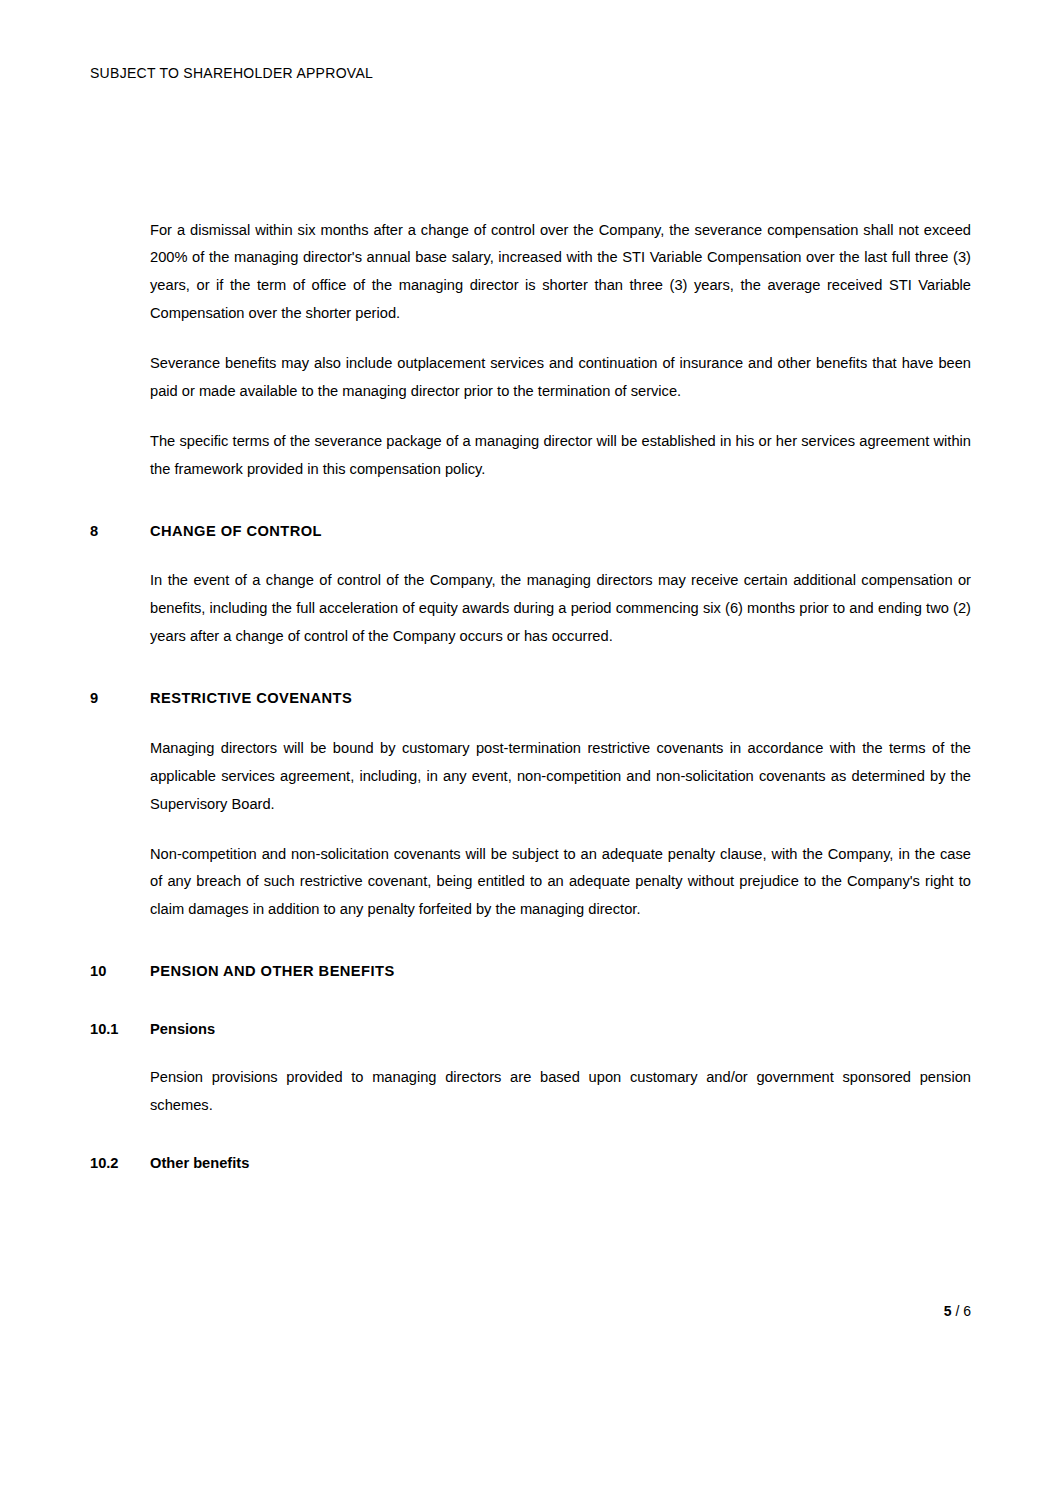SUBJECT TO SHAREHOLDER APPROVAL
For a dismissal within six months after a change of control over the Company, the severance compensation shall not exceed 200% of the managing director's annual base salary, increased with the STI Variable Compensation over the last full three (3) years, or if the term of office of the managing director is shorter than three (3) years, the average received STI Variable Compensation over the shorter period.
Severance benefits may also include outplacement services and continuation of insurance and other benefits that have been paid or made available to the managing director prior to the termination of service.
The specific terms of the severance package of a managing director will be established in his or her services agreement within the framework provided in this compensation policy.
8 CHANGE OF CONTROL
In the event of a change of control of the Company, the managing directors may receive certain additional compensation or benefits, including the full acceleration of equity awards during a period commencing six (6) months prior to and ending two (2) years after a change of control of the Company occurs or has occurred.
9 RESTRICTIVE COVENANTS
Managing directors will be bound by customary post-termination restrictive covenants in accordance with the terms of the applicable services agreement, including, in any event, non-competition and non-solicitation covenants as determined by the Supervisory Board.
Non-competition and non-solicitation covenants will be subject to an adequate penalty clause, with the Company, in the case of any breach of such restrictive covenant, being entitled to an adequate penalty without prejudice to the Company's right to claim damages in addition to any penalty forfeited by the managing director.
10 PENSION AND OTHER BENEFITS
10.1 Pensions
Pension provisions provided to managing directors are based upon customary and/or government sponsored pension schemes.
10.2 Other benefits
5 / 6